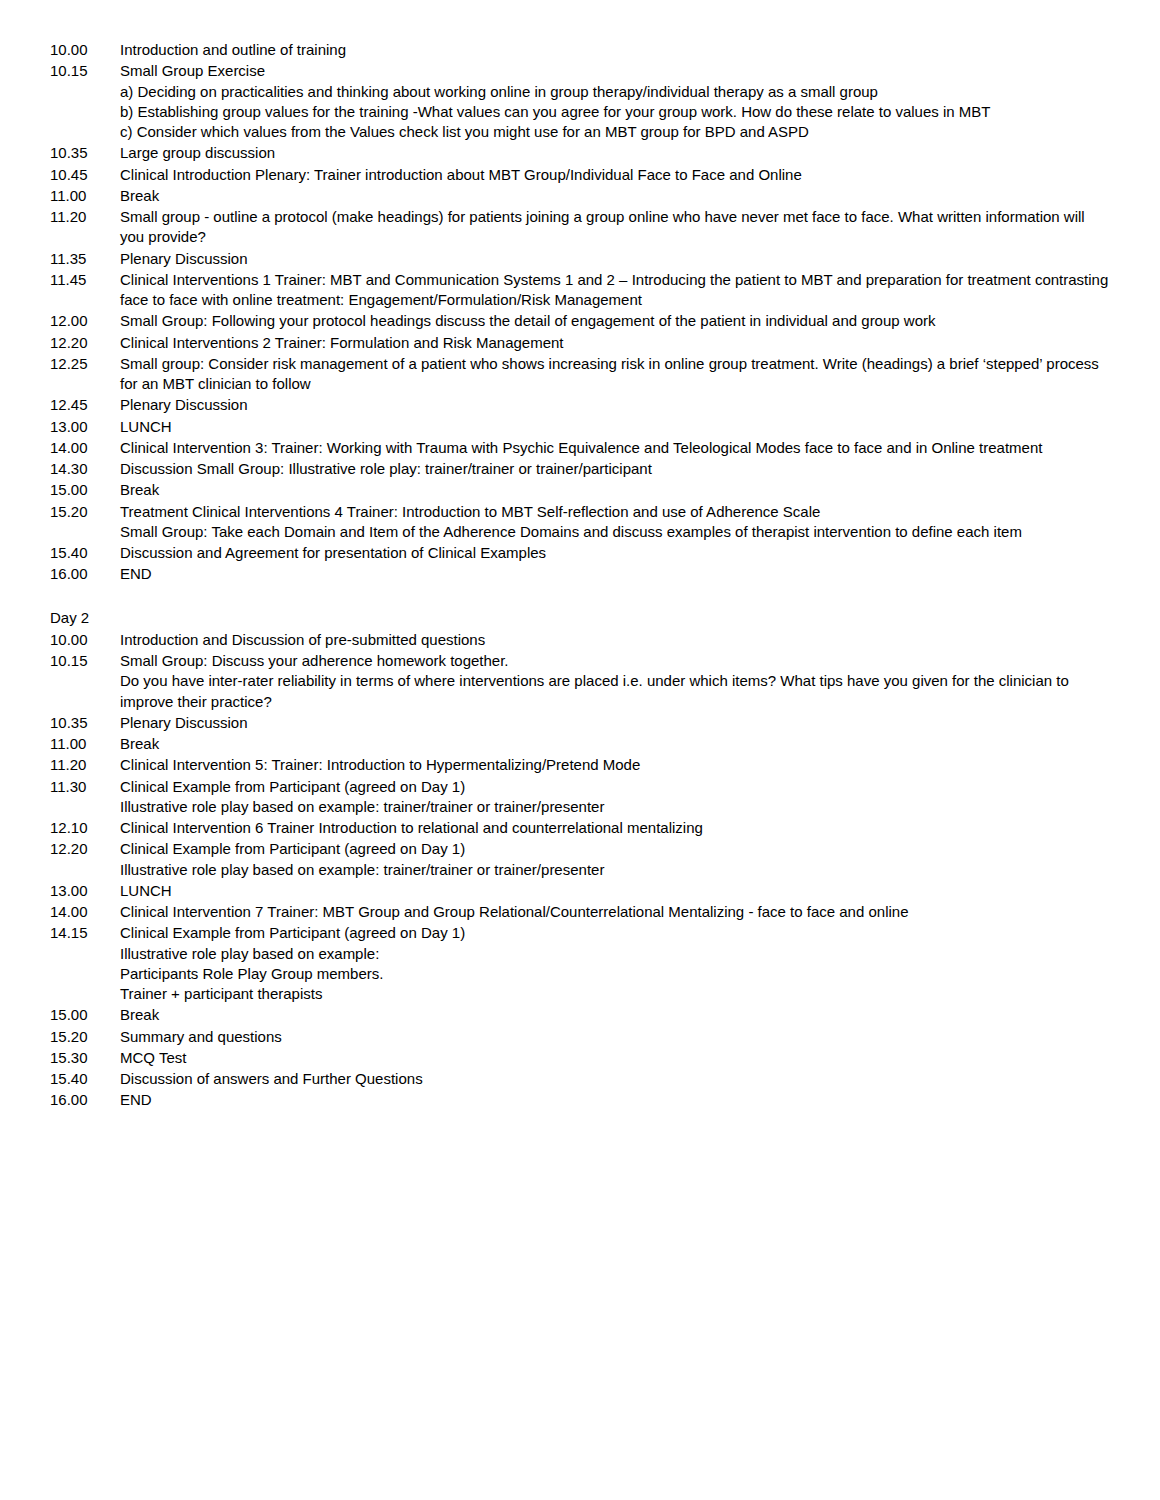| 10.00 | Introduction and outline of training |
| 10.15 | Small Group Exercise a) Deciding on practicalities and thinking about working online in group therapy/individual therapy as a small group b) Establishing group values for the training -What values can you agree for your group work. How do these relate to values in MBT c) Consider which values from the Values check list you might use for an MBT group for BPD and ASPD |
| 10.35 | Large group discussion |
| 10.45 | Clinical Introduction Plenary: Trainer introduction about MBT Group/Individual Face to Face and Online |
| 11.00 | Break |
| 11.20 | Small group - outline a protocol (make headings) for patients joining a group online who have never met face to face. What written information will you provide? |
| 11.35 | Plenary Discussion |
| 11.45 | Clinical Interventions 1 Trainer: MBT and Communication Systems 1 and 2 – Introducing the patient to MBT and preparation for treatment contrasting face to face with online treatment: Engagement/Formulation/Risk Management |
| 12.00 | Small Group: Following your protocol headings discuss the detail of engagement of the patient in individual and group work |
| 12.20 | Clinical Interventions 2 Trainer: Formulation and Risk Management |
| 12.25 | Small group: Consider risk management of a patient who shows increasing risk in online group treatment. Write (headings) a brief ‘stepped’ process for an MBT clinician to follow |
| 12.45 | Plenary Discussion |
| 13.00 | LUNCH |
| 14.00 | Clinical Intervention 3: Trainer: Working with Trauma with Psychic Equivalence and Teleological Modes face to face and in Online treatment |
| 14.30 | Discussion Small Group: Illustrative role play: trainer/trainer or trainer/participant |
| 15.00 | Break |
| 15.20 | Treatment Clinical Interventions 4 Trainer: Introduction to MBT Self-reflection and use of Adherence Scale Small Group: Take each Domain and Item of the Adherence Domains and discuss examples of therapist intervention to define each item |
| 15.40 | Discussion and Agreement for presentation of Clinical Examples |
| 16.00 | END |
Day 2
| 10.00 | Introduction and Discussion of pre-submitted questions |
| 10.15 | Small Group: Discuss your adherence homework together. Do you have inter-rater reliability in terms of where interventions are placed i.e. under which items? What tips have you given for the clinician to improve their practice? |
| 10.35 | Plenary Discussion |
| 11.00 | Break |
| 11.20 | Clinical Intervention 5: Trainer: Introduction to Hypermentalizing/Pretend Mode |
| 11.30 | Clinical Example from Participant (agreed on Day 1) Illustrative role play based on example: trainer/trainer or trainer/presenter |
| 12.10 | Clinical Intervention 6 Trainer Introduction to relational and counterrelational mentalizing |
| 12.20 | Clinical Example from Participant (agreed on Day 1) Illustrative role play based on example: trainer/trainer or trainer/presenter |
| 13.00 | LUNCH |
| 14.00 | Clinical Intervention 7 Trainer: MBT Group and Group Relational/Counterrelational Mentalizing - face to face and online |
| 14.15 | Clinical Example from Participant (agreed on Day 1) Illustrative role play based on example: Participants Role Play Group members. Trainer + participant therapists |
| 15.00 | Break |
| 15.20 | Summary and questions |
| 15.30 | MCQ Test |
| 15.40 | Discussion of answers and Further Questions |
| 16.00 | END |